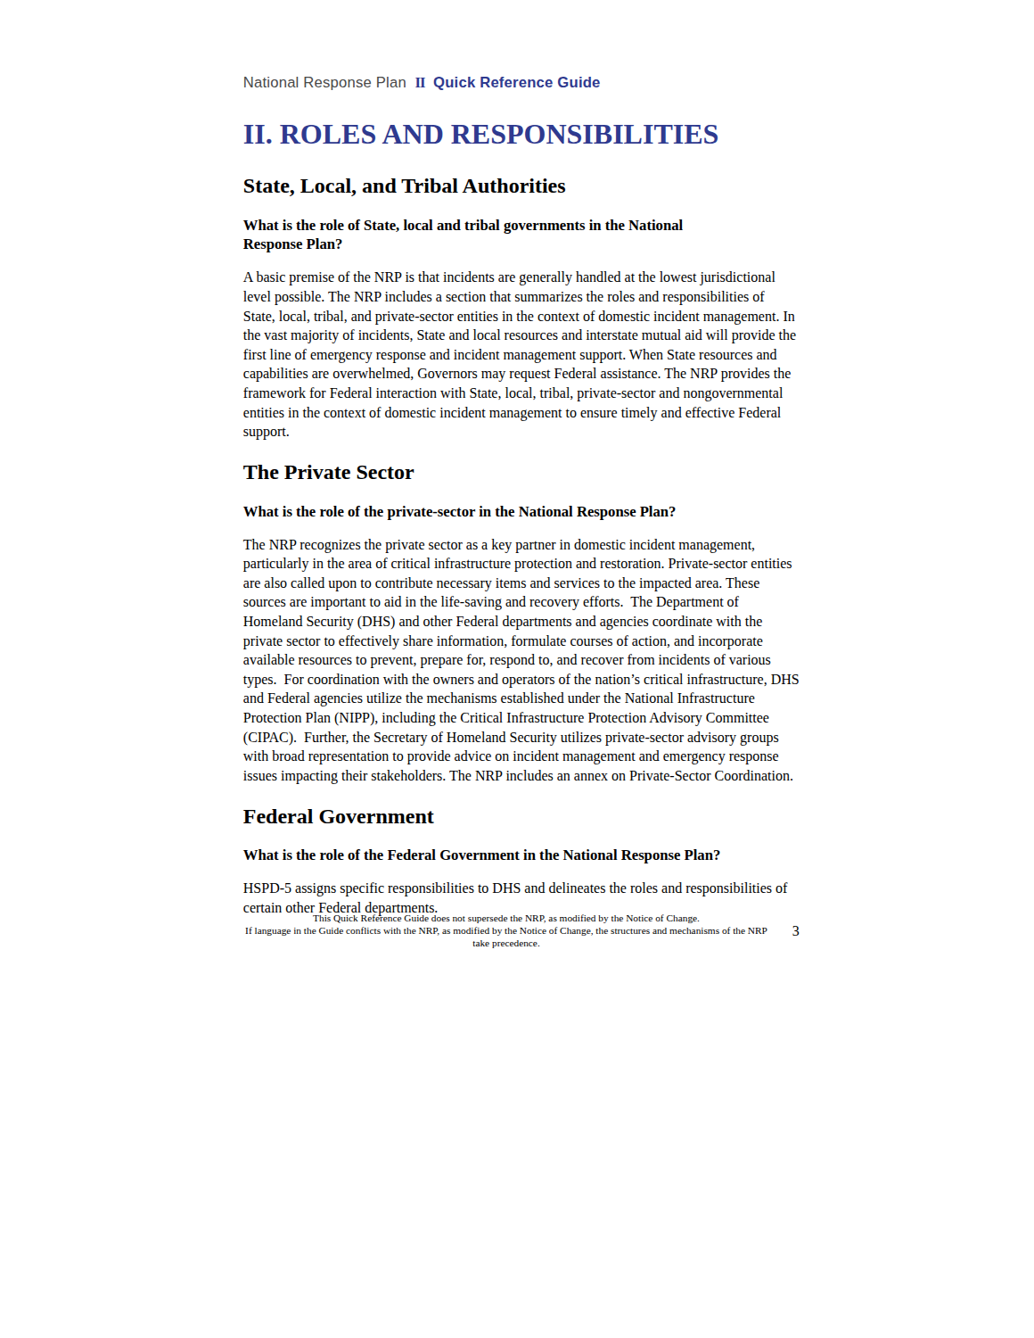National Response Plan II Quick Reference Guide
II. ROLES AND RESPONSIBILITIES
State, Local, and Tribal Authorities
What is the role of State, local and tribal governments in the National
Response Plan?
A basic premise of the NRP is that incidents are generally handled at the lowest jurisdictional level possible. The NRP includes a section that summarizes the roles and responsibilities of State, local, tribal, and private-sector entities in the context of domestic incident management. In the vast majority of incidents, State and local resources and interstate mutual aid will provide the first line of emergency response and incident management support. When State resources and capabilities are overwhelmed, Governors may request Federal assistance. The NRP provides the framework for Federal interaction with State, local, tribal, private-sector and nongovernmental entities in the context of domestic incident management to ensure timely and effective Federal support.
The Private Sector
What is the role of the private-sector in the National Response Plan?
The NRP recognizes the private sector as a key partner in domestic incident management, particularly in the area of critical infrastructure protection and restoration. Private-sector entities are also called upon to contribute necessary items and services to the impacted area. These sources are important to aid in the life-saving and recovery efforts. The Department of Homeland Security (DHS) and other Federal departments and agencies coordinate with the private sector to effectively share information, formulate courses of action, and incorporate available resources to prevent, prepare for, respond to, and recover from incidents of various types. For coordination with the owners and operators of the nation’s critical infrastructure, DHS and Federal agencies utilize the mechanisms established under the National Infrastructure Protection Plan (NIPP), including the Critical Infrastructure Protection Advisory Committee (CIPAC). Further, the Secretary of Homeland Security utilizes private-sector advisory groups with broad representation to provide advice on incident management and emergency response issues impacting their stakeholders. The NRP includes an annex on Private-Sector Coordination.
Federal Government
What is the role of the Federal Government in the National Response Plan?
HSPD-5 assigns specific responsibilities to DHS and delineates the roles and responsibilities of certain other Federal departments.
This Quick Reference Guide does not supersede the NRP, as modified by the Notice of Change.
If language in the Guide conflicts with the NRP, as modified by the Notice of Change, the structures and mechanisms of the NRP take precedence.
3